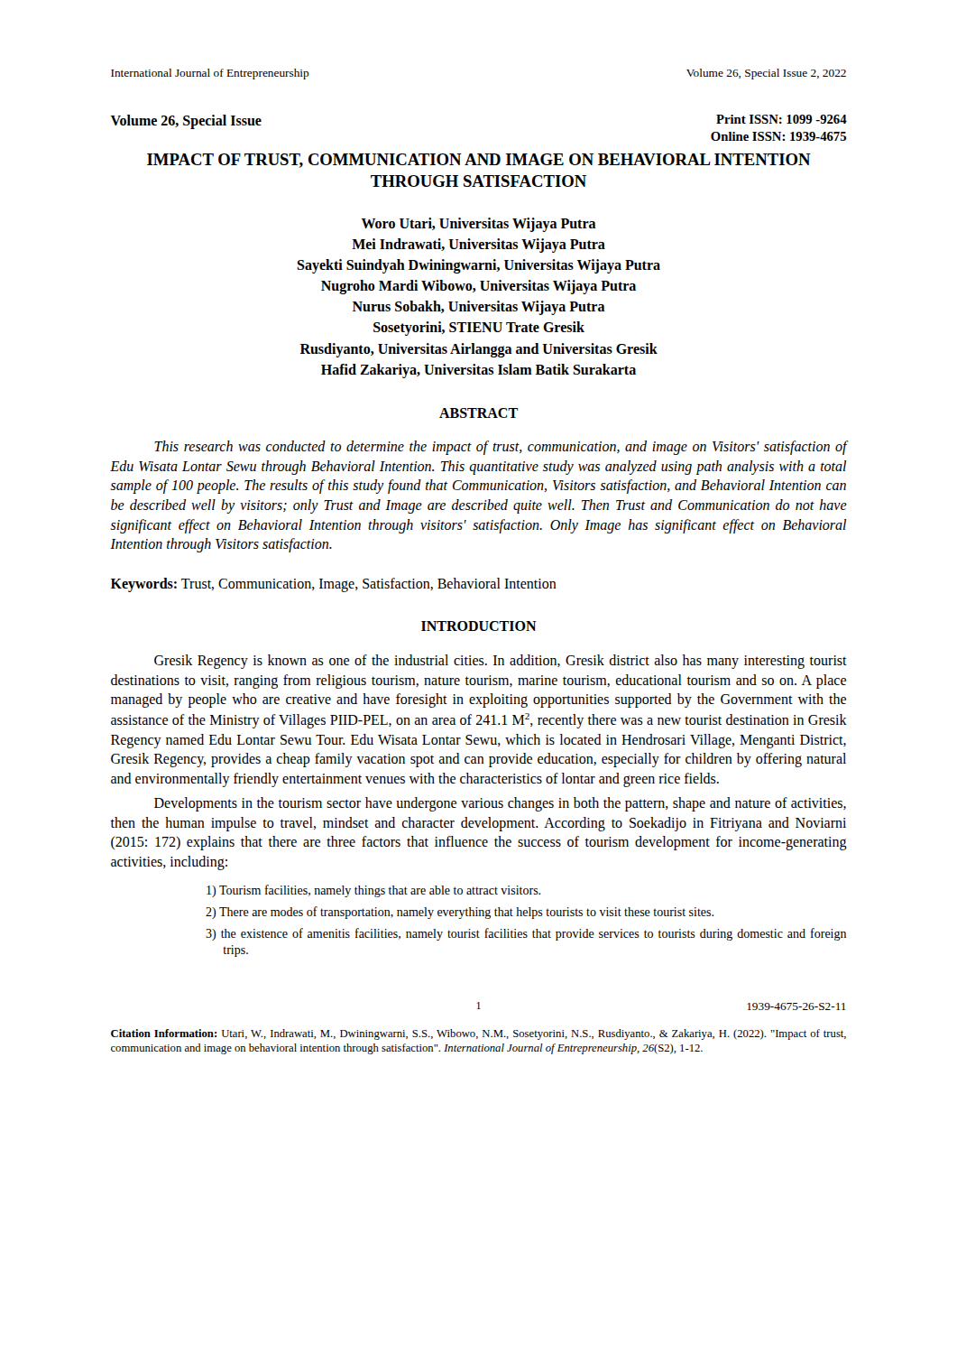International Journal of Entrepreneurship Volume 26, Special Issue 2, 2022
Volume 26, Special Issue Print ISSN: 1099 -9264
Online ISSN: 1939-4675
Impact of Trust, Communication and Image on Behavioral Intention Through Satisfaction
Woro Utari, Universitas Wijaya Putra
Mei Indrawati, Universitas Wijaya Putra
Sayekti Suindyah Dwiningwarni, Universitas Wijaya Putra
Nugroho Mardi Wibowo, Universitas Wijaya Putra
Nurus Sobakh, Universitas Wijaya Putra
Sosetyorini, STIENU Trate Gresik
Rusdiyanto, Universitas Airlangga and Universitas Gresik
Hafid Zakariya, Universitas Islam Batik Surakarta
Abstract
This research was conducted to determine the impact of trust, communication, and image on Visitors' satisfaction of Edu Wisata Lontar Sewu through Behavioral Intention. This quantitative study was analyzed using path analysis with a total sample of 100 people. The results of this study found that Communication, Visitors satisfaction, and Behavioral Intention can be described well by visitors; only Trust and Image are described quite well. Then Trust and Communication do not have significant effect on Behavioral Intention through visitors' satisfaction. Only Image has significant effect on Behavioral Intention through Visitors satisfaction.
Keywords: Trust, Communication, Image, Satisfaction, Behavioral Intention
Introduction
Gresik Regency is known as one of the industrial cities. In addition, Gresik district also has many interesting tourist destinations to visit, ranging from religious tourism, nature tourism, marine tourism, educational tourism and so on. A place managed by people who are creative and have foresight in exploiting opportunities supported by the Government with the assistance of the Ministry of Villages PIID-PEL, on an area of 241.1 M2, recently there was a new tourist destination in Gresik Regency named Edu Lontar Sewu Tour. Edu Wisata Lontar Sewu, which is located in Hendrosari Village, Menganti District, Gresik Regency, provides a cheap family vacation spot and can provide education, especially for children by offering natural and environmentally friendly entertainment venues with the characteristics of lontar and green rice fields.
Developments in the tourism sector have undergone various changes in both the pattern, shape and nature of activities, then the human impulse to travel, mindset and character development. According to Soekadijo in Fitriyana and Noviarni (2015: 172) explains that there are three factors that influence the success of tourism development for income-generating activities, including:
1) Tourism facilities, namely things that are able to attract visitors.
2) There are modes of transportation, namely everything that helps tourists to visit these tourist sites.
3) the existence of amenitis facilities, namely tourist facilities that provide services to tourists during domestic and foreign trips.
1 1939-4675-26-S2-11
Citation Information: Utari, W., Indrawati, M., Dwiningwarni, S.S., Wibowo, N.M., Sosetyorini, N.S., Rusdiyanto., & Zakariya, H. (2022). "Impact of trust, communication and image on behavioral intention through satisfaction". International Journal of Entrepreneurship, 26(S2), 1-12.